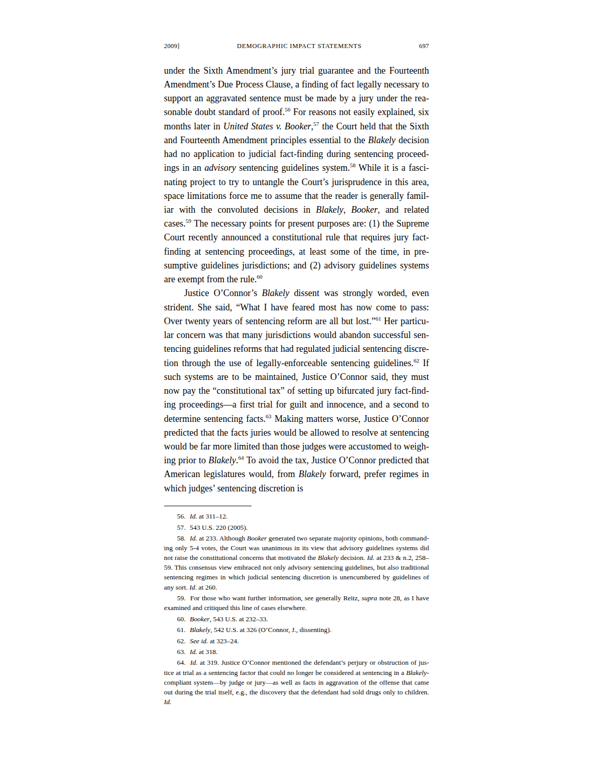2009] Demographic Impact Statements 697
under the Sixth Amendment’s jury trial guarantee and the Fourteenth Amendment’s Due Process Clause, a finding of fact legally necessary to support an aggravated sentence must be made by a jury under the reasonable doubt standard of proof.56 For reasons not easily explained, six months later in United States v. Booker,57 the Court held that the Sixth and Fourteenth Amendment principles essential to the Blakely decision had no application to judicial fact-finding during sentencing proceedings in an advisory sentencing guidelines system.58 While it is a fascinating project to try to untangle the Court’s jurisprudence in this area, space limitations force me to assume that the reader is generally familiar with the convoluted decisions in Blakely, Booker, and related cases.59 The necessary points for present purposes are: (1) the Supreme Court recently announced a constitutional rule that requires jury fact-finding at sentencing proceedings, at least some of the time, in presumptive guidelines jurisdictions; and (2) advisory guidelines systems are exempt from the rule.60
Justice O’Connor’s Blakely dissent was strongly worded, even strident. She said, “What I have feared most has now come to pass: Over twenty years of sentencing reform are all but lost.”61 Her particular concern was that many jurisdictions would abandon successful sentencing guidelines reforms that had regulated judicial sentencing discretion through the use of legally-enforceable sentencing guidelines.62 If such systems are to be maintained, Justice O’Connor said, they must now pay the “constitutional tax” of setting up bifurcated jury fact-finding proceedings—a first trial for guilt and innocence, and a second to determine sentencing facts.63 Making matters worse, Justice O’Connor predicted that the facts juries would be allowed to resolve at sentencing would be far more limited than those judges were accustomed to weighing prior to Blakely.64 To avoid the tax, Justice O’Connor predicted that American legislatures would, from Blakely forward, prefer regimes in which judges’ sentencing discretion is
56. Id. at 311–12.
57. 543 U.S. 220 (2005).
58. Id. at 233. Although Booker generated two separate majority opinions, both commanding only 5-4 votes, the Court was unanimous in its view that advisory guidelines systems did not raise the constitutional concerns that motivated the Blakely decision. Id. at 233 & n.2, 258–59. This consensus view embraced not only advisory sentencing guidelines, but also traditional sentencing regimes in which judicial sentencing discretion is unencumbered by guidelines of any sort. Id. at 260.
59. For those who want further information, see generally Reitz, supra note 28, as I have examined and critiqued this line of cases elsewhere.
60. Booker, 543 U.S. at 232–33.
61. Blakely, 542 U.S. at 326 (O’Connor, J., dissenting).
62. See id. at 323–24.
63. Id. at 318.
64. Id. at 319. Justice O’Connor mentioned the defendant’s perjury or obstruction of justice at trial as a sentencing factor that could no longer be considered at sentencing in a Blakely-compliant system—by judge or jury—as well as facts in aggravation of the offense that came out during the trial itself, e.g., the discovery that the defendant had sold drugs only to children. Id.